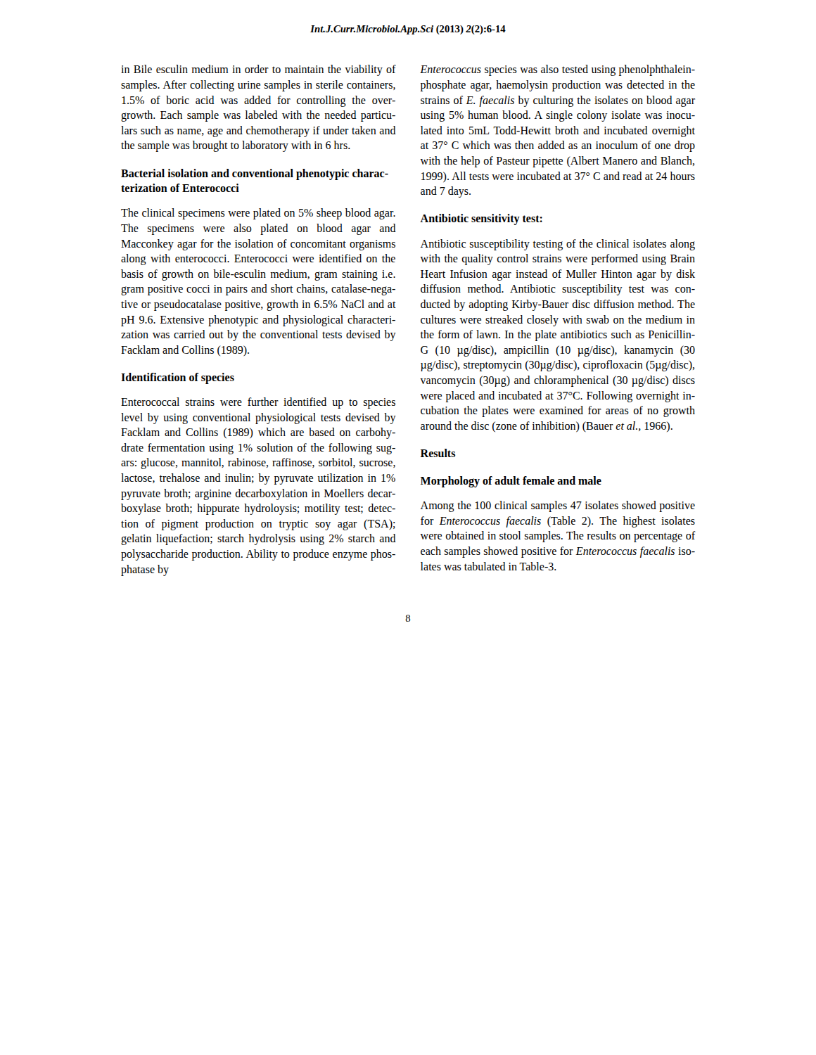Int.J.Curr.Microbiol.App.Sci (2013) 2(2):6-14
in Bile esculin medium in order to maintain the viability of samples. After collecting urine samples in sterile containers, 1.5% of boric acid was added for controlling the overgrowth. Each sample was labeled with the needed particulars such as name, age and chemotherapy if under taken and the sample was brought to laboratory with in 6 hrs.
Bacterial isolation and conventional phenotypic characterization of Enterococci
The clinical specimens were plated on 5% sheep blood agar. The specimens were also plated on blood agar and Macconkey agar for the isolation of concomitant organisms along with enterococci. Enterococci were identified on the basis of growth on bile-esculin medium, gram staining i.e. gram positive cocci in pairs and short chains, catalase-negative or pseudocatalase positive, growth in 6.5% NaCl and at pH 9.6. Extensive phenotypic and physiological characterization was carried out by the conventional tests devised by Facklam and Collins (1989).
Identification of species
Enterococcal strains were further identified up to species level by using conventional physiological tests devised by Facklam and Collins (1989) which are based on carbohydrate fermentation using 1% solution of the following sugars: glucose, mannitol, rabinose, raffinose, sorbitol, sucrose, lactose, trehalose and inulin; by pyruvate utilization in 1% pyruvate broth; arginine decarboxylation in Moellers decarboxylase broth; hippurate hydroloysis; motility test; detection of pigment production on tryptic soy agar (TSA); gelatin liquefaction; starch hydrolysis using 2% starch and polysaccharide production. Ability to produce enzyme phosphatase by
Enterococcus species was also tested using phenolphthalein-phosphate agar, haemolysin production was detected in the strains of E. faecalis by culturing the isolates on blood agar using 5% human blood. A single colony isolate was inoculated into 5mL Todd-Hewitt broth and incubated overnight at 37° C which was then added as an inoculum of one drop with the help of Pasteur pipette (Albert Manero and Blanch, 1999). All tests were incubated at 37° C and read at 24 hours and 7 days.
Antibiotic sensitivity test:
Antibiotic susceptibility testing of the clinical isolates along with the quality control strains were performed using Brain Heart Infusion agar instead of Muller Hinton agar by disk diffusion method. Antibiotic susceptibility test was conducted by adopting Kirby-Bauer disc diffusion method. The cultures were streaked closely with swab on the medium in the form of lawn. In the plate antibiotics such as Penicillin-G (10 µg/disc), ampicillin (10 µg/disc), kanamycin (30 µg/disc), streptomycin (30µg/disc), ciprofloxacin (5µg/disc), vancomycin (30µg) and chloramphenical (30 µg/disc) discs were placed and incubated at 37°C. Following overnight incubation the plates were examined for areas of no growth around the disc (zone of inhibition) (Bauer et al., 1966).
Results
Morphology of adult female and male
Among the 100 clinical samples 47 isolates showed positive for Enterococcus faecalis (Table 2). The highest isolates were obtained in stool samples. The results on percentage of each samples showed positive for Enterococcus faecalis isolates was tabulated in Table-3.
8